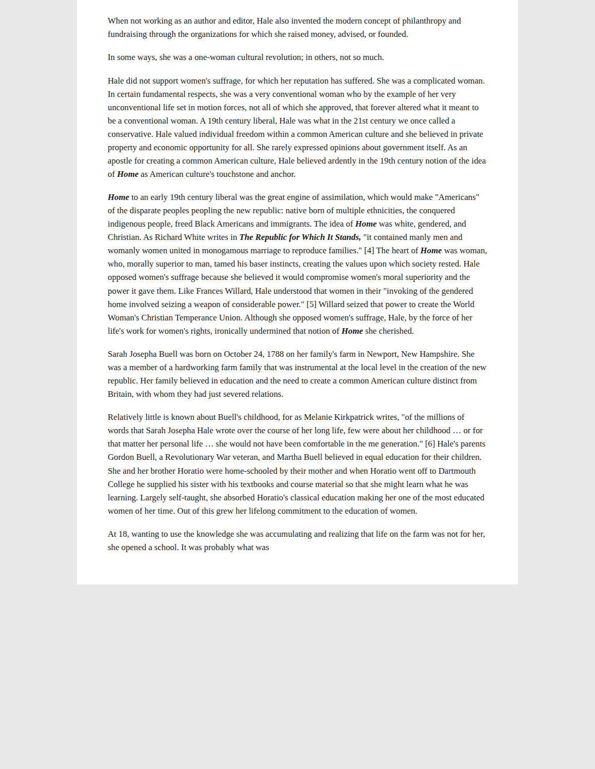When not working as an author and editor, Hale also invented the modern concept of philanthropy and fundraising through the organizations for which she raised money, advised, or founded.
In some ways, she was a one-woman cultural revolution; in others, not so much.
Hale did not support women's suffrage, for which her reputation has suffered. She was a complicated woman. In certain fundamental respects, she was a very conventional woman who by the example of her very unconventional life set in motion forces, not all of which she approved, that forever altered what it meant to be a conventional woman. A 19th century liberal, Hale was what in the 21st century we once called a conservative. Hale valued individual freedom within a common American culture and she believed in private property and economic opportunity for all. She rarely expressed opinions about government itself. As an apostle for creating a common American culture, Hale believed ardently in the 19th century notion of the idea of Home as American culture's touchstone and anchor.
Home to an early 19th century liberal was the great engine of assimilation, which would make "Americans" of the disparate peoples peopling the new republic: native born of multiple ethnicities, the conquered indigenous people, freed Black Americans and immigrants. The idea of Home was white, gendered, and Christian. As Richard White writes in The Republic for Which It Stands, "it contained manly men and womanly women united in monogamous marriage to reproduce families." [4] The heart of Home was woman, who, morally superior to man, tamed his baser instincts, creating the values upon which society rested. Hale opposed women's suffrage because she believed it would compromise women's moral superiority and the power it gave them. Like Frances Willard, Hale understood that women in their "invoking of the gendered home involved seizing a weapon of considerable power." [5] Willard seized that power to create the World Woman's Christian Temperance Union. Although she opposed women's suffrage, Hale, by the force of her life's work for women's rights, ironically undermined that notion of Home she cherished.
Sarah Josepha Buell was born on October 24, 1788 on her family's farm in Newport, New Hampshire. She was a member of a hardworking farm family that was instrumental at the local level in the creation of the new republic. Her family believed in education and the need to create a common American culture distinct from Britain, with whom they had just severed relations.
Relatively little is known about Buell's childhood, for as Melanie Kirkpatrick writes, "of the millions of words that Sarah Josepha Hale wrote over the course of her long life, few were about her childhood … or for that matter her personal life … she would not have been comfortable in the me generation." [6] Hale's parents Gordon Buell, a Revolutionary War veteran, and Martha Buell believed in equal education for their children. She and her brother Horatio were home-schooled by their mother and when Horatio went off to Dartmouth College he supplied his sister with his textbooks and course material so that she might learn what he was learning. Largely self-taught, she absorbed Horatio's classical education making her one of the most educated women of her time. Out of this grew her lifelong commitment to the education of women.
At 18, wanting to use the knowledge she was accumulating and realizing that life on the farm was not for her, she opened a school. It was probably what was